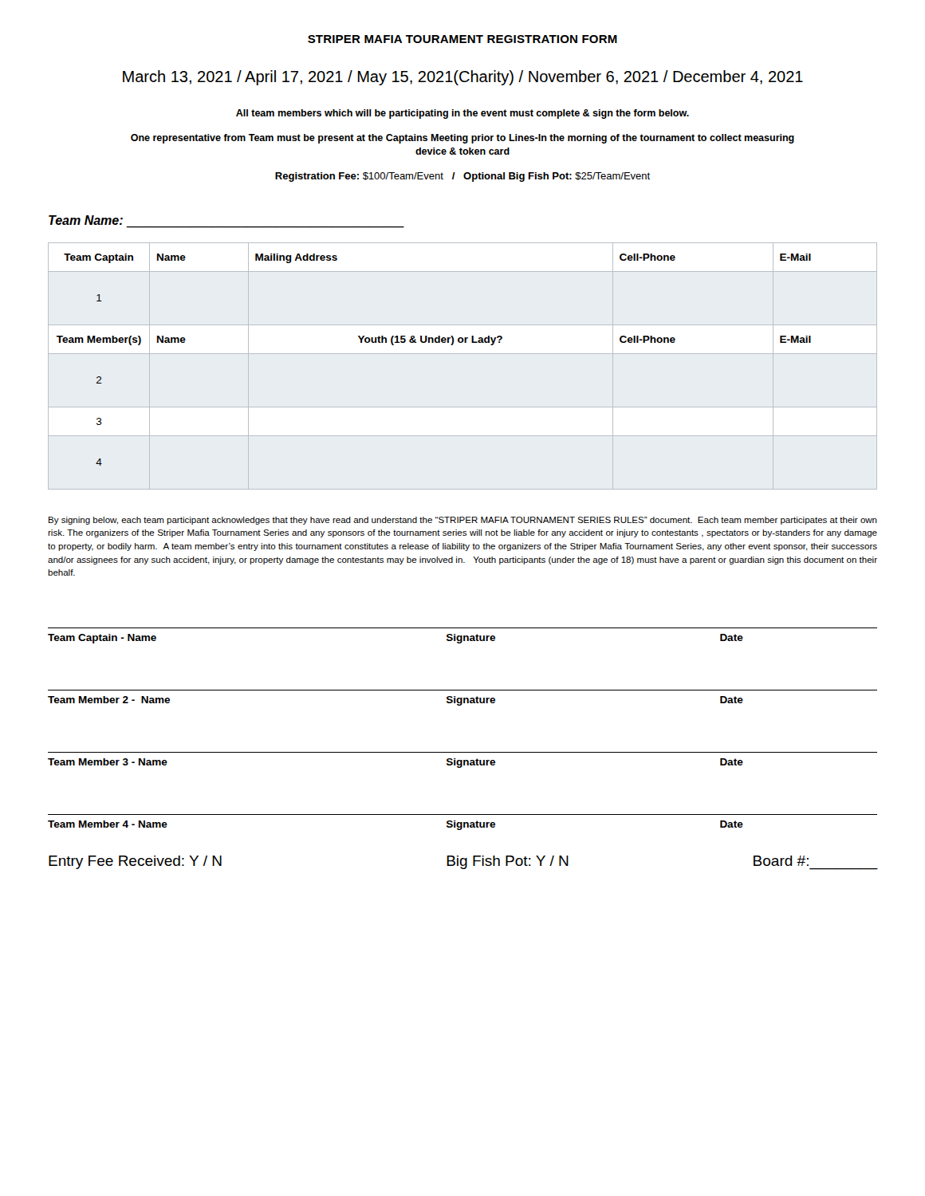STRIPER MAFIA TOURAMENT REGISTRATION FORM
March 13, 2021 / April 17, 2021 / May 15, 2021(Charity) / November 6, 2021 / December 4, 2021
All team members which will be participating in the event must complete & sign the form below.
One representative from Team must be present at the Captains Meeting prior to Lines-In the morning of the tournament to collect measuring device & token card
Registration Fee: $100/Team/Event / Optional Big Fish Pot: $25/Team/Event
Team Name: _______________________________________
| Team Captain | Name | Mailing Address | Cell-Phone | E-Mail |
| --- | --- | --- | --- | --- |
| 1 | | | | |
| Team Member(s) | Name | Youth (15 & Under) or Lady? | Cell-Phone | E-Mail |
| 2 | | | | |
| 3 | | | | |
| 4 | | | | |
By signing below, each team participant acknowledges that they have read and understand the “STRIPER MAFIA TOURNAMENT SERIES RULES” document. Each team member participates at their own risk. The organizers of the Striper Mafia Tournament Series and any sponsors of the tournament series will not be liable for any accident or injury to contestants , spectators or by-standers for any damage to property, or bodily harm. A team member’s entry into this tournament constitutes a release of liability to the organizers of the Striper Mafia Tournament Series, any other event sponsor, their successors and/or assignees for any such accident, injury, or property damage the contestants may be involved in. Youth participants (under the age of 18) must have a parent or guardian sign this document on their behalf.
Team Captain - Name
Signature
Date
Team Member 2 - Name
Signature
Date
Team Member 3 - Name
Signature
Date
Team Member 4 - Name
Signature
Date
Entry Fee Received: Y / N
Big Fish Pot: Y / N
Board #:________